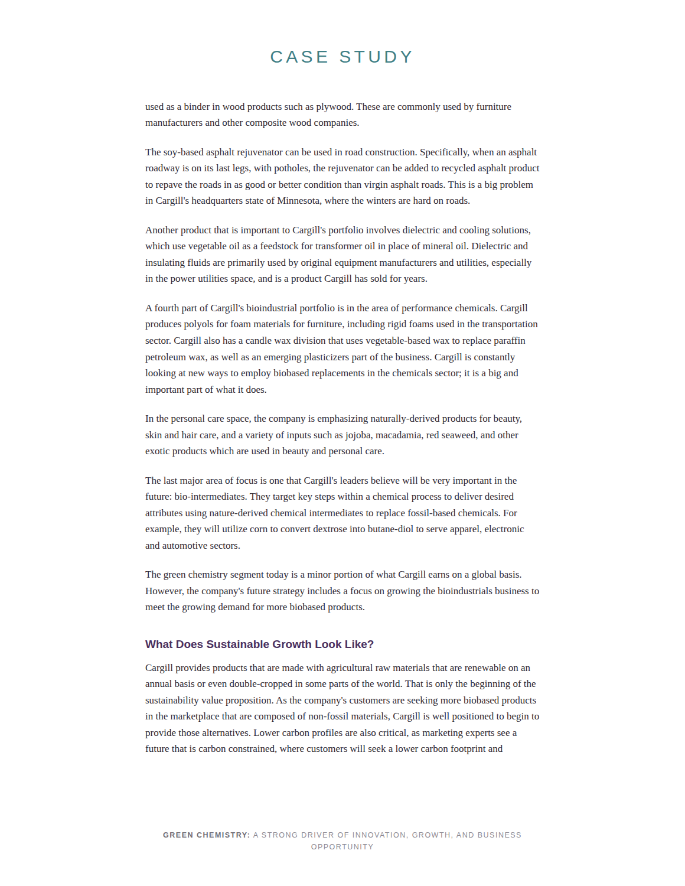Case Study
used as a binder in wood products such as plywood. These are commonly used by furniture manufacturers and other composite wood companies.
The soy-based asphalt rejuvenator can be used in road construction. Specifically, when an asphalt roadway is on its last legs, with potholes, the rejuvenator can be added to recycled asphalt product to repave the roads in as good or better condition than virgin asphalt roads. This is a big problem in Cargill's headquarters state of Minnesota, where the winters are hard on roads.
Another product that is important to Cargill's portfolio involves dielectric and cooling solutions, which use vegetable oil as a feedstock for transformer oil in place of mineral oil. Dielectric and insulating fluids are primarily used by original equipment manufacturers and utilities, especially in the power utilities space, and is a product Cargill has sold for years.
A fourth part of Cargill's bioindustrial portfolio is in the area of performance chemicals. Cargill produces polyols for foam materials for furniture, including rigid foams used in the transportation sector. Cargill also has a candle wax division that uses vegetable-based wax to replace paraffin petroleum wax, as well as an emerging plasticizers part of the business. Cargill is constantly looking at new ways to employ biobased replacements in the chemicals sector; it is a big and important part of what it does.
In the personal care space, the company is emphasizing naturally-derived products for beauty, skin and hair care, and a variety of inputs such as jojoba, macadamia, red seaweed, and other exotic products which are used in beauty and personal care.
The last major area of focus is one that Cargill's leaders believe will be very important in the future: bio-intermediates. They target key steps within a chemical process to deliver desired attributes using nature-derived chemical intermediates to replace fossil-based chemicals. For example, they will utilize corn to convert dextrose into butane-diol to serve apparel, electronic and automotive sectors.
The green chemistry segment today is a minor portion of what Cargill earns on a global basis. However, the company's future strategy includes a focus on growing the bioindustrials business to meet the growing demand for more biobased products.
What Does Sustainable Growth Look Like?
Cargill provides products that are made with agricultural raw materials that are renewable on an annual basis or even double-cropped in some parts of the world. That is only the beginning of the sustainability value proposition. As the company's customers are seeking more biobased products in the marketplace that are composed of non-fossil materials, Cargill is well positioned to begin to provide those alternatives. Lower carbon profiles are also critical, as marketing experts see a future that is carbon constrained, where customers will seek a lower carbon footprint and
Green Chemistry: A Strong Driver of Innovation, Growth, and Business Opportunity